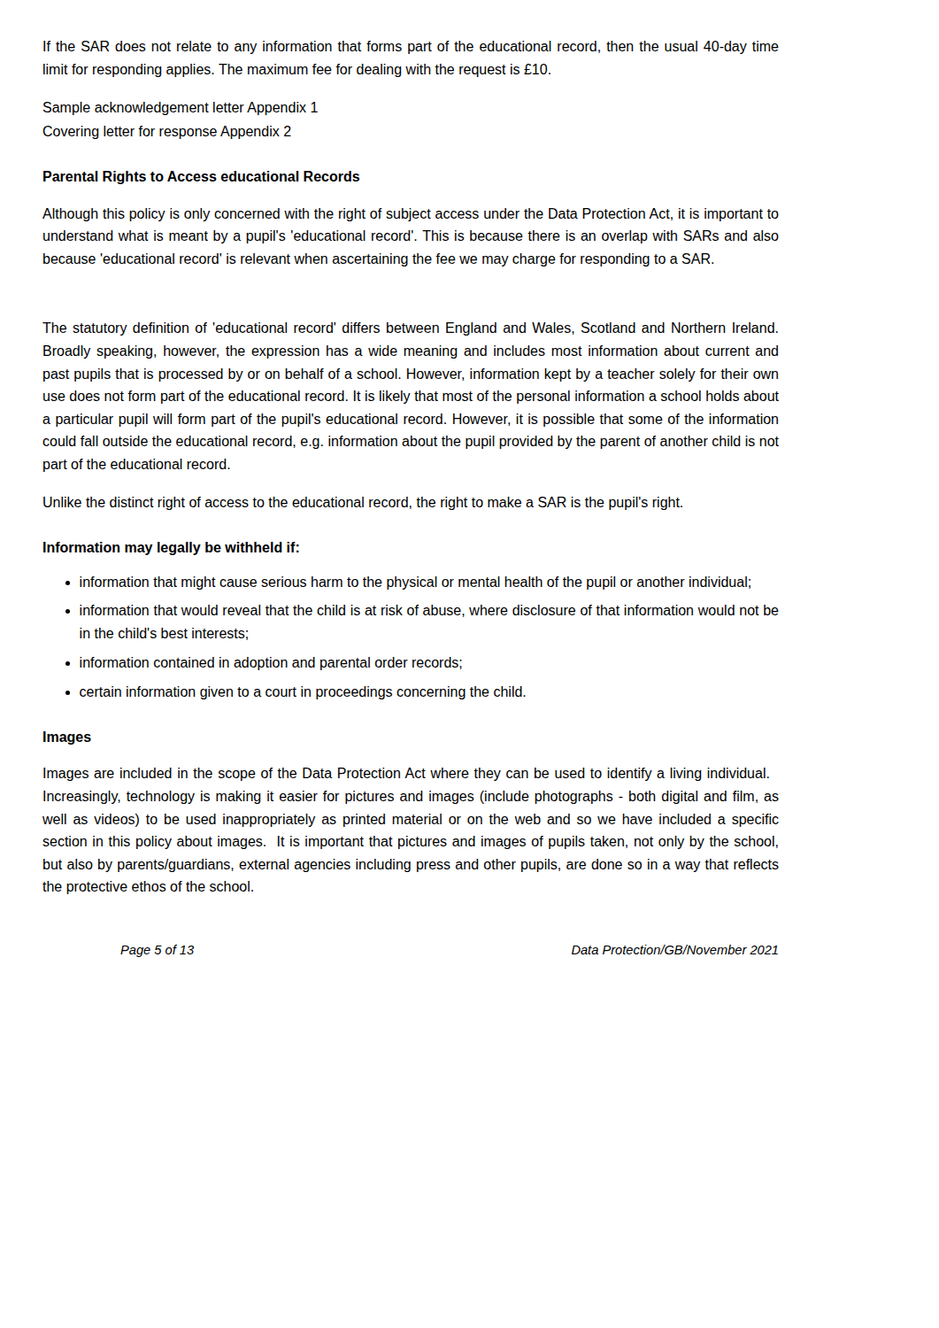If the SAR does not relate to any information that forms part of the educational record, then the usual 40-day time limit for responding applies. The maximum fee for dealing with the request is £10.
Sample acknowledgement letter Appendix 1
Covering letter for response Appendix 2
Parental Rights to Access educational Records
Although this policy is only concerned with the right of subject access under the Data Protection Act, it is important to understand what is meant by a pupil's 'educational record'. This is because there is an overlap with SARs and also because 'educational record' is relevant when ascertaining the fee we may charge for responding to a SAR.
The statutory definition of 'educational record' differs between England and Wales, Scotland and Northern Ireland. Broadly speaking, however, the expression has a wide meaning and includes most information about current and past pupils that is processed by or on behalf of a school. However, information kept by a teacher solely for their own use does not form part of the educational record. It is likely that most of the personal information a school holds about a particular pupil will form part of the pupil's educational record. However, it is possible that some of the information could fall outside the educational record, e.g. information about the pupil provided by the parent of another child is not part of the educational record.
Unlike the distinct right of access to the educational record, the right to make a SAR is the pupil's right.
Information may legally be withheld if:
information that might cause serious harm to the physical or mental health of the pupil or another individual;
information that would reveal that the child is at risk of abuse, where disclosure of that information would not be in the child's best interests;
information contained in adoption and parental order records;
certain information given to a court in proceedings concerning the child.
Images
Images are included in the scope of the Data Protection Act where they can be used to identify a living individual. Increasingly, technology is making it easier for pictures and images (include photographs - both digital and film, as well as videos) to be used inappropriately as printed material or on the web and so we have included a specific section in this policy about images. It is important that pictures and images of pupils taken, not only by the school, but also by parents/guardians, external agencies including press and other pupils, are done so in a way that reflects the protective ethos of the school.
Page 5 of 13 Data Protection/GB/November 2021